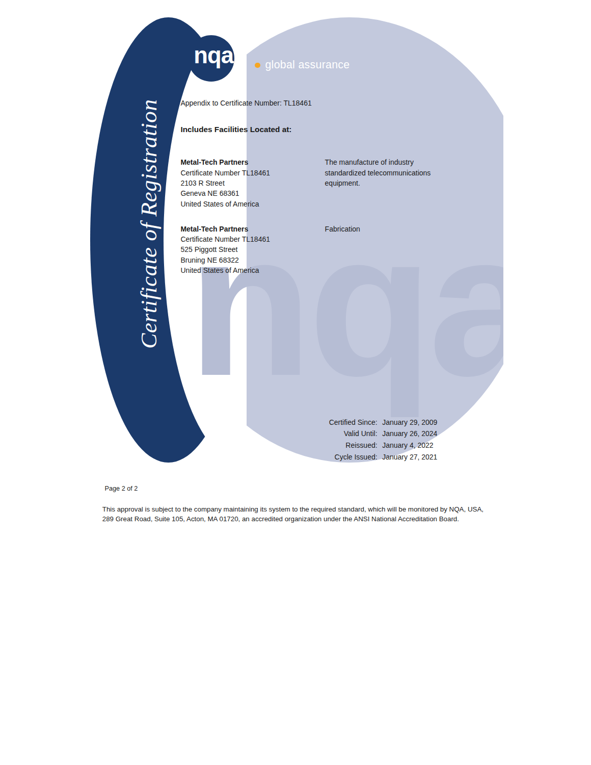nqa
Certificate of Registration
nqa
global assurance
Appendix to Certificate Number: TL18461
Includes Facilities Located at:
Metal-Tech Partners
Certificate Number TL18461
2103 R Street
Geneva NE 68361
United States of America
The manufacture of industry standardized telecommunications equipment.
Metal-Tech Partners
Certificate Number TL18461
525 Piggott Street
Bruning NE 68322
United States of America
Fabrication
| Certified Since: | January 29, 2009 |
| Valid Until: | January 26, 2024 |
| Reissued: | January 4, 2022 |
| Cycle Issued: | January 27, 2021 |
Page 2 of 2
This approval is subject to the company maintaining its system to the required standard, which will be monitored by NQA, USA, 289 Great Road, Suite 105, Acton, MA 01720, an accredited organization under the ANSI National Accreditation Board.